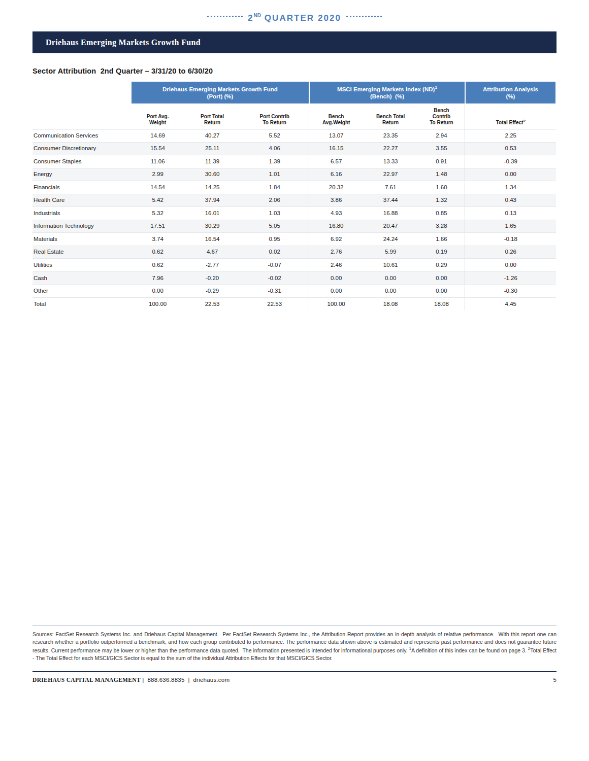2ND QUARTER 2020
Driehaus Emerging Markets Growth Fund
Sector Attribution 2nd Quarter – 3/31/20 to 6/30/20
Sector attribution for the Driehaus Emerging Markets Growth Fund versus the MSCI Emerging Markets Index (ND) for the second quarter of 2020.
| | Driehaus Emerging Markets Growth Fund (Port) (%) | MSCI Emerging Markets Index (ND) 1 (Bench) (%) | Attribution Analysis (%) |
| --- | --- | --- | --- |
| | Port Avg. Weight | Port Total Return | Port Contrib To Return | Bench Avg.Weight | Bench Total Return | Bench Contrib To Return | Total Effect 2 |
| Communication Services | 14.69 | 40.27 | 5.52 | 13.07 | 23.35 | 2.94 | 2.25 |
| Consumer Discretionary | 15.54 | 25.11 | 4.06 | 16.15 | 22.27 | 3.55 | 0.53 |
| Consumer Staples | 11.06 | 11.39 | 1.39 | 6.57 | 13.33 | 0.91 | -0.39 |
| Energy | 2.99 | 30.60 | 1.01 | 6.16 | 22.97 | 1.48 | 0.00 |
| Financials | 14.54 | 14.25 | 1.84 | 20.32 | 7.61 | 1.60 | 1.34 |
| Health Care | 5.42 | 37.94 | 2.06 | 3.86 | 37.44 | 1.32 | 0.43 |
| Industrials | 5.32 | 16.01 | 1.03 | 4.93 | 16.88 | 0.85 | 0.13 |
| Information Technology | 17.51 | 30.29 | 5.05 | 16.80 | 20.47 | 3.28 | 1.65 |
| Materials | 3.74 | 16.54 | 0.95 | 6.92 | 24.24 | 1.66 | -0.18 |
| Real Estate | 0.62 | 4.67 | 0.02 | 2.76 | 5.99 | 0.19 | 0.26 |
| Utilities | 0.62 | -2.77 | -0.07 | 2.46 | 10.61 | 0.29 | 0.00 |
| Cash | 7.96 | -0.20 | -0.02 | 0.00 | 0.00 | 0.00 | -1.26 |
| Other | 0.00 | -0.29 | -0.31 | 0.00 | 0.00 | 0.00 | -0.30 |
| Total | 100.00 | 22.53 | 22.53 | 100.00 | 18.08 | 18.08 | 4.45 |
Sources: FactSet Research Systems Inc. and Driehaus Capital Management. Per FactSet Research Systems Inc., the Attribution Report provides an in-depth analysis of relative performance. With this report one can research whether a portfolio outperformed a benchmark, and how each group contributed to performance. The performance data shown above is estimated and represents past performance and does not guarantee future results. Current performance may be lower or higher than the performance data quoted. The information presented is intended for informational purposes only. 1A definition of this index can be found on page 3. 2Total Effect - The Total Effect for each MSCI/GICS Sector is equal to the sum of the individual Attribution Effects for that MSCI/GICS Sector.
DRIEHAUS CAPITAL MANAGEMENT | 888.636.8835 | driehaus.com
5